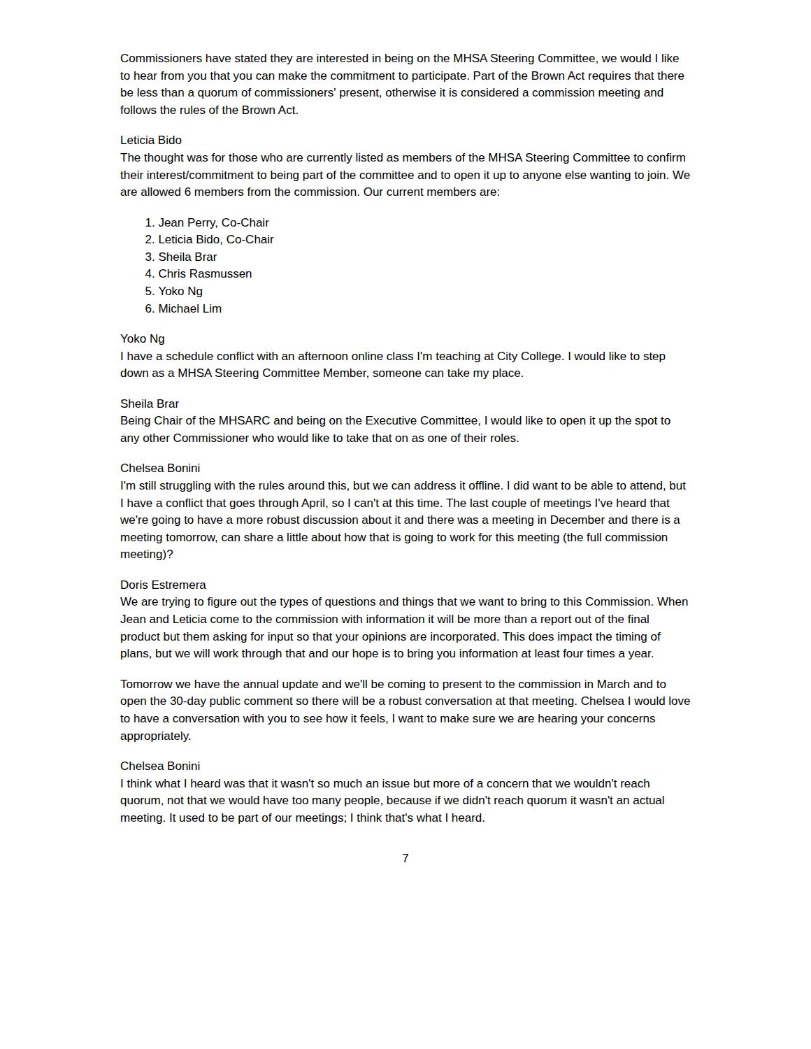Commissioners have stated they are interested in being on the MHSA Steering Committee, we would I like to hear from you that you can make the commitment to participate. Part of the Brown Act requires that there be less than a quorum of commissioners' present, otherwise it is considered a commission meeting and follows the rules of the Brown Act.
Leticia Bido
The thought was for those who are currently listed as members of the MHSA Steering Committee to confirm their interest/commitment to being part of the committee and to open it up to anyone else wanting to join. We are allowed 6 members from the commission. Our current members are:
Jean Perry, Co-Chair
Leticia Bido, Co-Chair
Sheila Brar
Chris Rasmussen
Yoko Ng
Michael Lim
Yoko Ng
I have a schedule conflict with an afternoon online class I'm teaching at City College. I would like to step down as a MHSA Steering Committee Member, someone can take my place.
Sheila Brar
Being Chair of the MHSARC and being on the Executive Committee, I would like to open it up the spot to any other Commissioner who would like to take that on as one of their roles.
Chelsea Bonini
I'm still struggling with the rules around this, but we can address it offline. I did want to be able to attend, but I have a conflict that goes through April, so I can't at this time. The last couple of meetings I've heard that we're going to have a more robust discussion about it and there was a meeting in December and there is a meeting tomorrow, can share a little about how that is going to work for this meeting (the full commission meeting)?
Doris Estremera
We are trying to figure out the types of questions and things that we want to bring to this Commission. When Jean and Leticia come to the commission with information it will be more than a report out of the final product but them asking for input so that your opinions are incorporated. This does impact the timing of plans, but we will work through that and our hope is to bring you information at least four times a year.
Tomorrow we have the annual update and we'll be coming to present to the commission in March and to open the 30-day public comment so there will be a robust conversation at that meeting. Chelsea I would love to have a conversation with you to see how it feels, I want to make sure we are hearing your concerns appropriately.
Chelsea Bonini
I think what I heard was that it wasn't so much an issue but more of a concern that we wouldn't reach quorum, not that we would have too many people, because if we didn't reach quorum it wasn't an actual meeting. It used to be part of our meetings; I think that's what I heard.
7